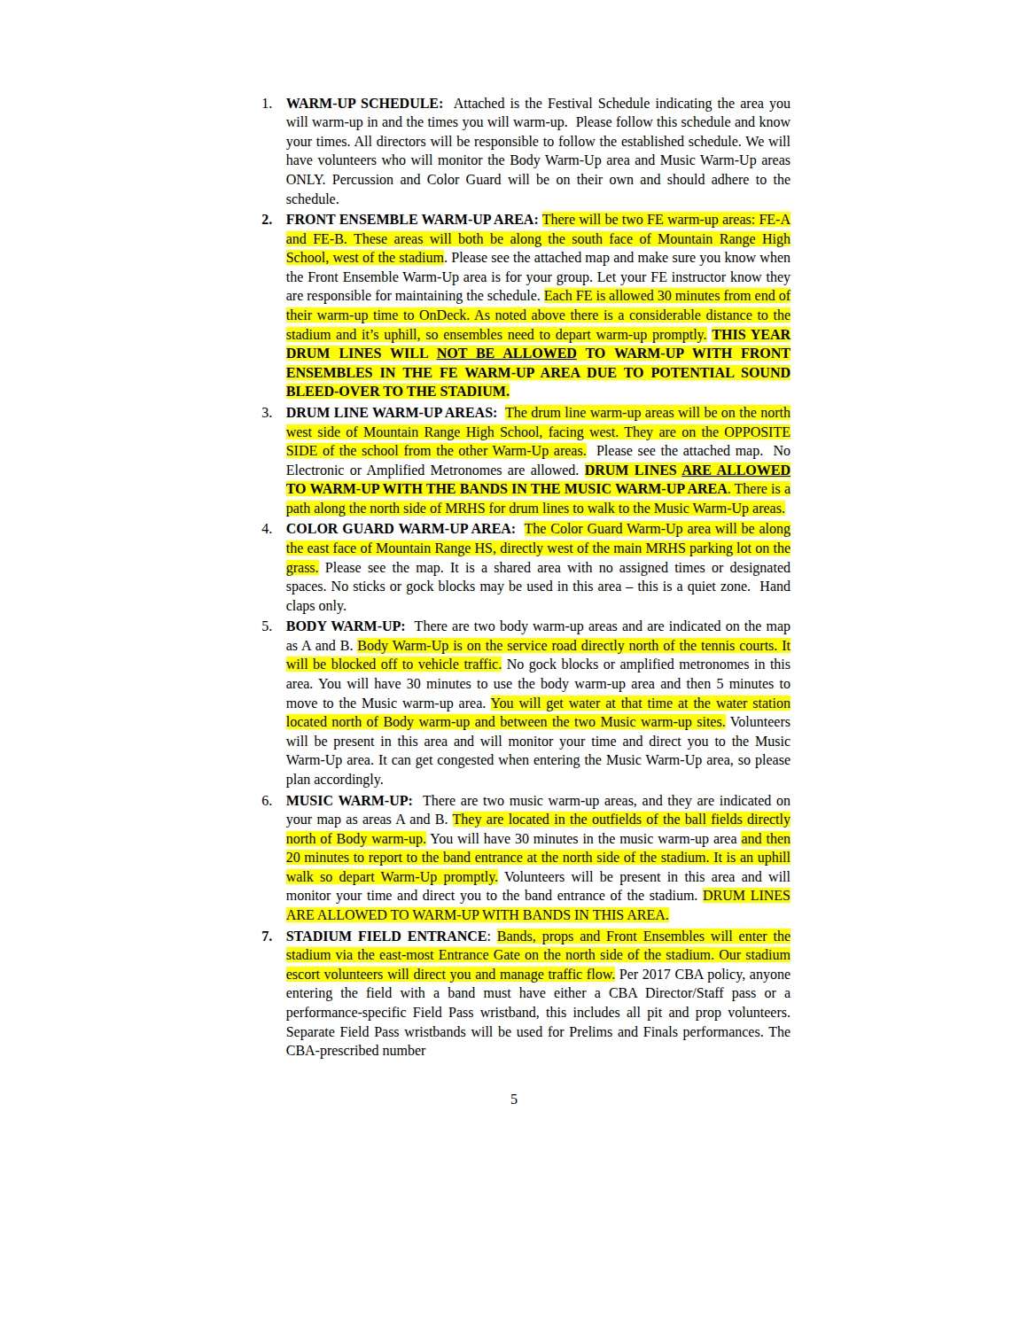WARM-UP SCHEDULE: Attached is the Festival Schedule indicating the area you will warm-up in and the times you will warm-up. Please follow this schedule and know your times. All directors will be responsible to follow the established schedule. We will have volunteers who will monitor the Body Warm-Up area and Music Warm-Up areas ONLY. Percussion and Color Guard will be on their own and should adhere to the schedule.
FRONT ENSEMBLE WARM-UP AREA: There will be two FE warm-up areas: FE-A and FE-B. These areas will both be along the south face of Mountain Range High School, west of the stadium. Please see the attached map and make sure you know when the Front Ensemble Warm-Up area is for your group. Let your FE instructor know they are responsible for maintaining the schedule. Each FE is allowed 30 minutes from end of their warm-up time to OnDeck. As noted above there is a considerable distance to the stadium and it’s uphill, so ensembles need to depart warm-up promptly. THIS YEAR DRUM LINES WILL NOT BE ALLOWED TO WARM-UP WITH FRONT ENSEMBLES IN THE FE WARM-UP AREA DUE TO POTENTIAL SOUND BLEED-OVER TO THE STADIUM.
DRUM LINE WARM-UP AREAS: The drum line warm-up areas will be on the north west side of Mountain Range High School, facing west. They are on the OPPOSITE SIDE of the school from the other Warm-Up areas. Please see the attached map. No Electronic or Amplified Metronomes are allowed. DRUM LINES ARE ALLOWED TO WARM-UP WITH THE BANDS IN THE MUSIC WARM-UP AREA. There is a path along the north side of MRHS for drum lines to walk to the Music Warm-Up areas.
COLOR GUARD WARM-UP AREA: The Color Guard Warm-Up area will be along the east face of Mountain Range HS, directly west of the main MRHS parking lot on the grass. Please see the map. It is a shared area with no assigned times or designated spaces. No sticks or gock blocks may be used in this area – this is a quiet zone. Hand claps only.
BODY WARM-UP: There are two body warm-up areas and are indicated on the map as A and B. Body Warm-Up is on the service road directly north of the tennis courts. It will be blocked off to vehicle traffic. No gock blocks or amplified metronomes in this area. You will have 30 minutes to use the body warm-up area and then 5 minutes to move to the Music warm-up area. You will get water at that time at the water station located north of Body warm-up and between the two Music warm-up sites. Volunteers will be present in this area and will monitor your time and direct you to the Music Warm-Up area. It can get congested when entering the Music Warm-Up area, so please plan accordingly.
MUSIC WARM-UP: There are two music warm-up areas, and they are indicated on your map as areas A and B. They are located in the outfields of the ball fields directly north of Body warm-up. You will have 30 minutes in the music warm-up area and then 20 minutes to report to the band entrance at the north side of the stadium. It is an uphill walk so depart Warm-Up promptly. Volunteers will be present in this area and will monitor your time and direct you to the band entrance of the stadium. DRUM LINES ARE ALLOWED TO WARM-UP WITH BANDS IN THIS AREA.
STADIUM FIELD ENTRANCE: Bands, props and Front Ensembles will enter the stadium via the east-most Entrance Gate on the north side of the stadium. Our stadium escort volunteers will direct you and manage traffic flow. Per 2017 CBA policy, anyone entering the field with a band must have either a CBA Director/Staff pass or a performance-specific Field Pass wristband, this includes all pit and prop volunteers. Separate Field Pass wristbands will be used for Prelims and Finals performances. The CBA-prescribed number
5